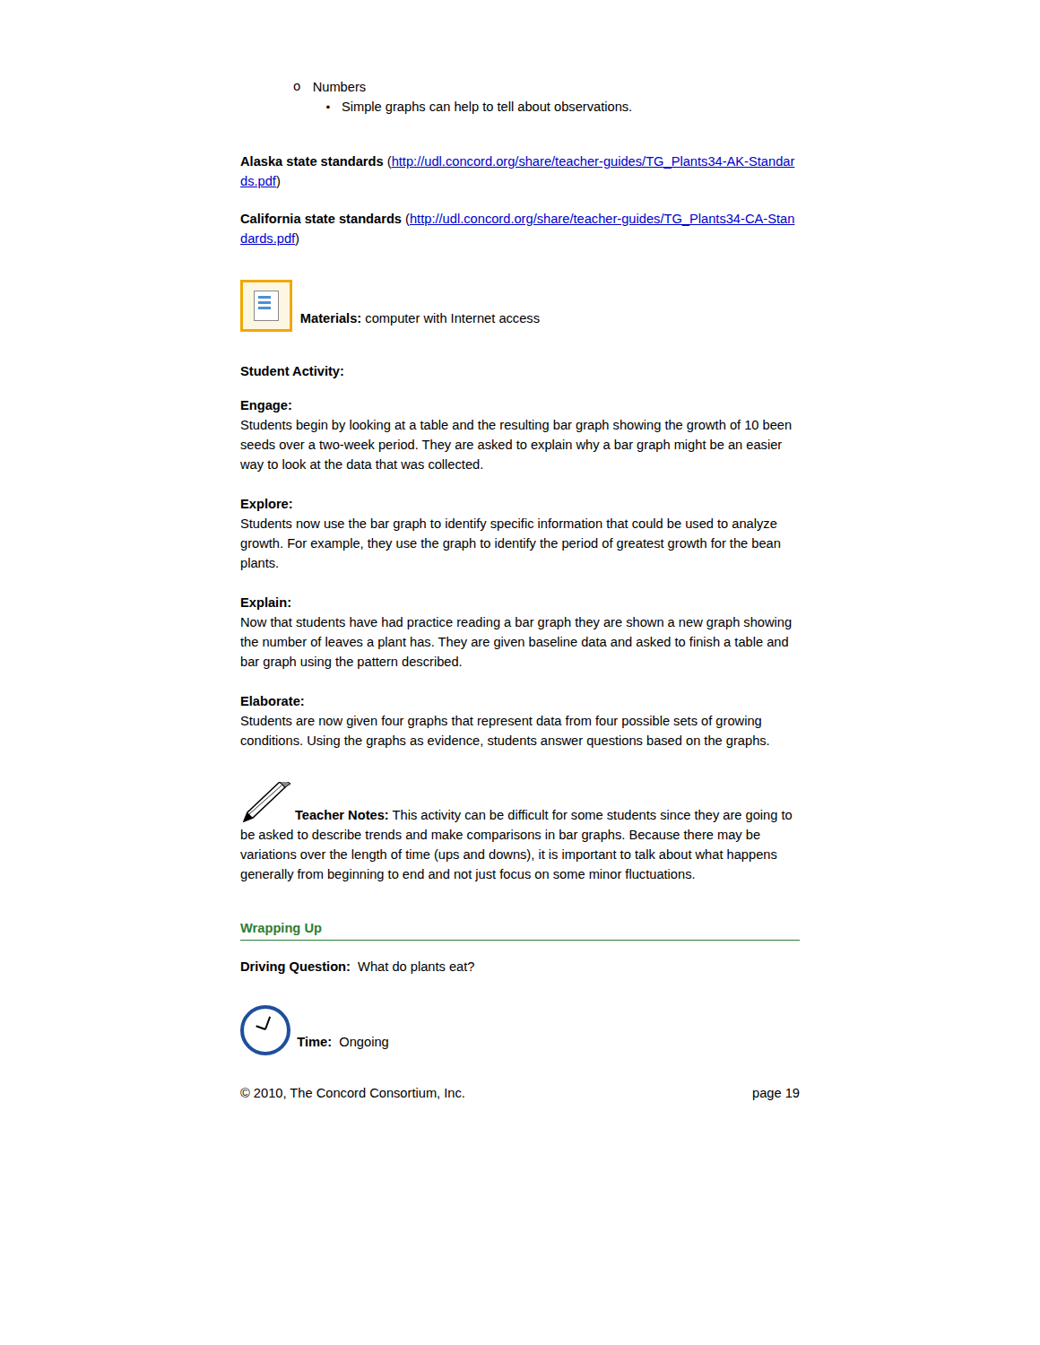Numbers
Simple graphs can help to tell about observations.
Alaska state standards (http://udl.concord.org/share/teacher-guides/TG_Plants34-AK-Standards.pdf)
California state standards (http://udl.concord.org/share/teacher-guides/TG_Plants34-CA-Standards.pdf)
Materials: computer with Internet access
Student Activity:
Engage:
Students begin by looking at a table and the resulting bar graph showing the growth of 10 been seeds over a two-week period. They are asked to explain why a bar graph might be an easier way to look at the data that was collected.
Explore:
Students now use the bar graph to identify specific information that could be used to analyze growth. For example, they use the graph to identify the period of greatest growth for the bean plants.
Explain:
Now that students have had practice reading a bar graph they are shown a new graph showing the number of leaves a plant has. They are given baseline data and asked to finish a table and bar graph using the pattern described.
Elaborate:
Students are now given four graphs that represent data from four possible sets of growing conditions. Using the graphs as evidence, students answer questions based on the graphs.
Teacher Notes: This activity can be difficult for some students since they are going to be asked to describe trends and make comparisons in bar graphs. Because there may be variations over the length of time (ups and downs), it is important to talk about what happens generally from beginning to end and not just focus on some minor fluctuations.
Wrapping Up
Driving Question: What do plants eat?
Time: Ongoing
© 2010, The Concord Consortium, Inc. page 19